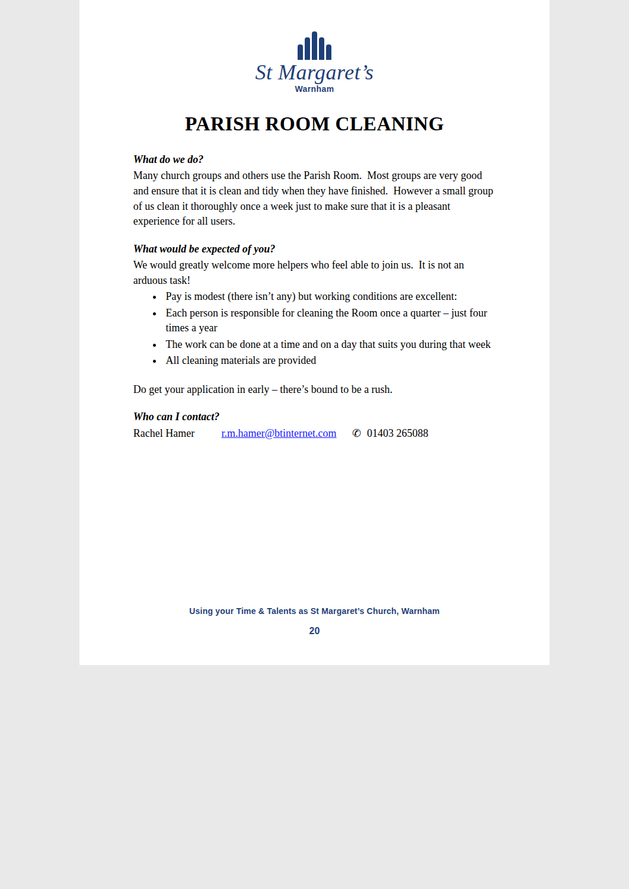St Margaret’s
Warnham
PARISH ROOM CLEANING
What do we do?
Many church groups and others use the Parish Room. Most groups are very good and ensure that it is clean and tidy when they have finished. However a small group of us clean it thoroughly once a week just to make sure that it is a pleasant experience for all users.
What would be expected of you?
We would greatly welcome more helpers who feel able to join us. It is not an arduous task!
Pay is modest (there isn’t any) but working conditions are excellent:
Each person is responsible for cleaning the Room once a quarter – just four times a year
The work can be done at a time and on a day that suits you during that week
All cleaning materials are provided
Do get your application in early – there’s bound to be a rush.
Who can I contact?
Rachel Hamer r.m.hamer@btinternet.com✆01403 265088
Using your Time & Talents as St Margaret’s Church, Warnham
20